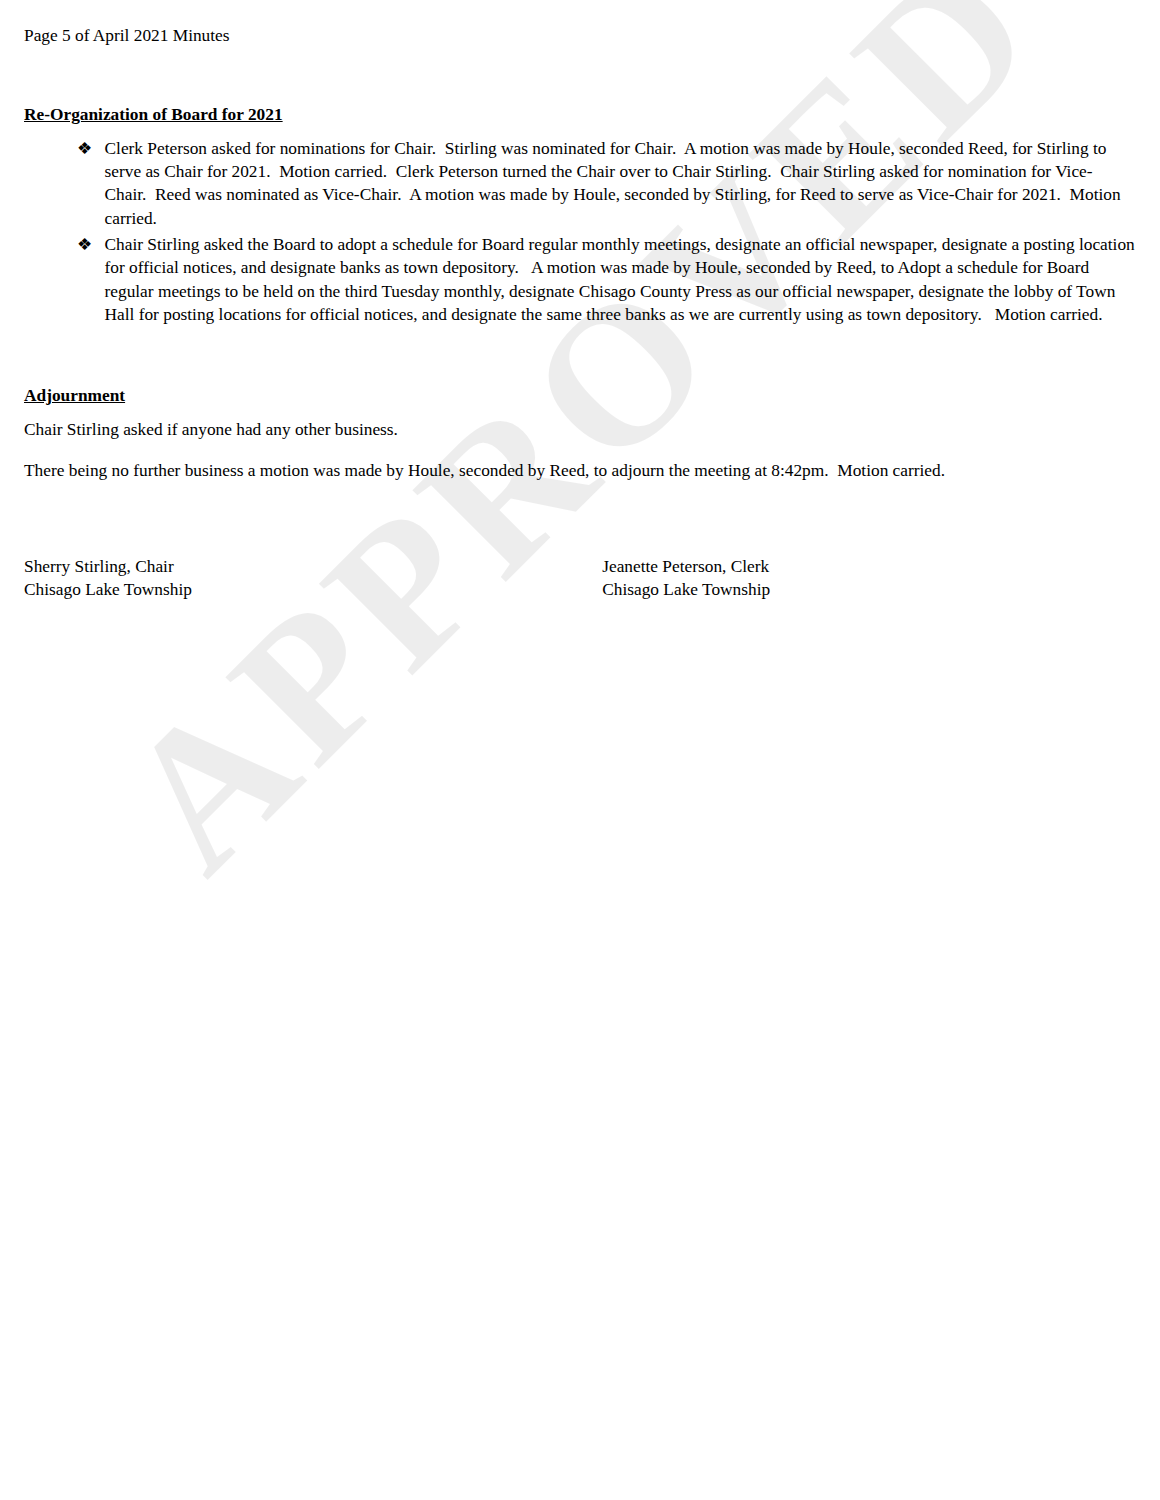APPROVED
Page 5 of April 2021 Minutes
Re-Organization of Board for 2021
Clerk Peterson asked for nominations for Chair. Stirling was nominated for Chair. A motion was made by Houle, seconded Reed, for Stirling to serve as Chair for 2021. Motion carried. Clerk Peterson turned the Chair over to Chair Stirling. Chair Stirling asked for nomination for Vice-Chair. Reed was nominated as Vice-Chair. A motion was made by Houle, seconded by Stirling, for Reed to serve as Vice-Chair for 2021. Motion carried.
Chair Stirling asked the Board to adopt a schedule for Board regular monthly meetings, designate an official newspaper, designate a posting location for official notices, and designate banks as town depository. A motion was made by Houle, seconded by Reed, to Adopt a schedule for Board regular meetings to be held on the third Tuesday monthly, designate Chisago County Press as our official newspaper, designate the lobby of Town Hall for posting locations for official notices, and designate the same three banks as we are currently using as town depository. Motion carried.
Adjournment
Chair Stirling asked if anyone had any other business.
There being no further business a motion was made by Houle, seconded by Reed, to adjourn the meeting at 8:42pm. Motion carried.
| Sherry Stirling, Chair Chisago Lake Township | Jeanette Peterson, Clerk Chisago Lake Township |